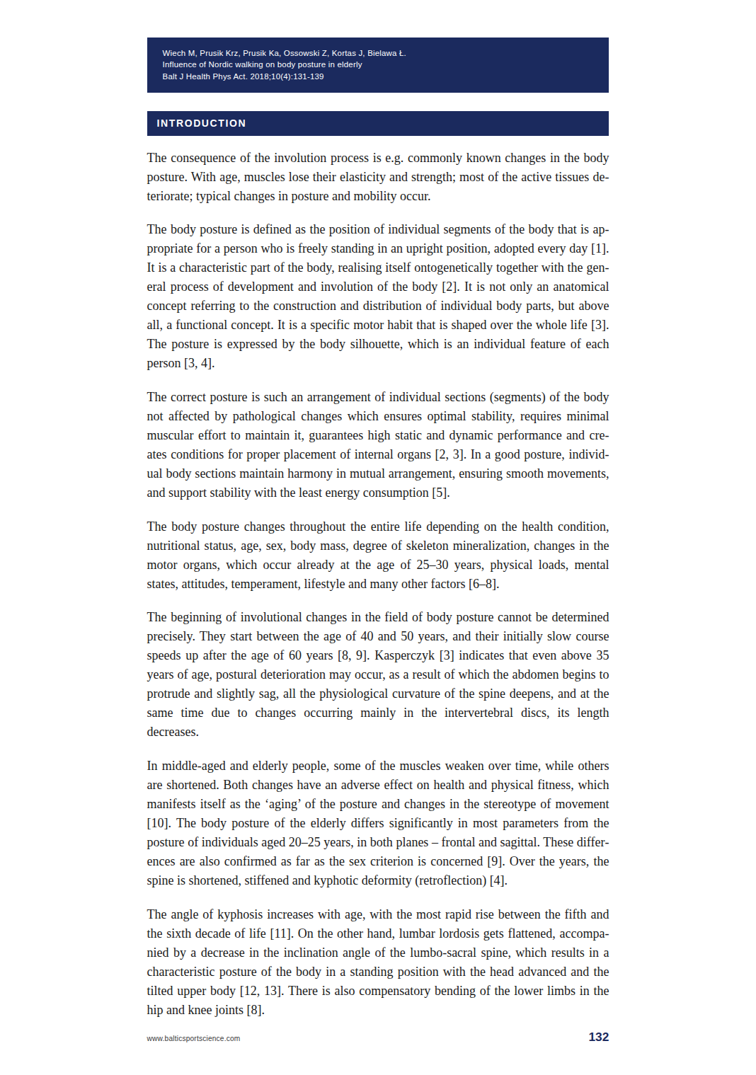Wiech M, Prusik Krz, Prusik Ka, Ossowski Z, Kortas J, Bielawa Ł. Influence of Nordic walking on body posture in elderly Balt J Health Phys Act. 2018;10(4):131-139
INTRODUCTION
The consequence of the involution process is e.g. commonly known changes in the body posture. With age, muscles lose their elasticity and strength; most of the active tissues deteriorate; typical changes in posture and mobility occur.
The body posture is defined as the position of individual segments of the body that is appropriate for a person who is freely standing in an upright position, adopted every day [1]. It is a characteristic part of the body, realising itself ontogenetically together with the general process of development and involution of the body [2]. It is not only an anatomical concept referring to the construction and distribution of individual body parts, but above all, a functional concept. It is a specific motor habit that is shaped over the whole life [3]. The posture is expressed by the body silhouette, which is an individual feature of each person [3, 4].
The correct posture is such an arrangement of individual sections (segments) of the body not affected by pathological changes which ensures optimal stability, requires minimal muscular effort to maintain it, guarantees high static and dynamic performance and creates conditions for proper placement of internal organs [2, 3]. In a good posture, individual body sections maintain harmony in mutual arrangement, ensuring smooth movements, and support stability with the least energy consumption [5].
The body posture changes throughout the entire life depending on the health condition, nutritional status, age, sex, body mass, degree of skeleton mineralization, changes in the motor organs, which occur already at the age of 25–30 years, physical loads, mental states, attitudes, temperament, lifestyle and many other factors [6–8].
The beginning of involutional changes in the field of body posture cannot be determined precisely. They start between the age of 40 and 50 years, and their initially slow course speeds up after the age of 60 years [8, 9]. Kasperczyk [3] indicates that even above 35 years of age, postural deterioration may occur, as a result of which the abdomen begins to protrude and slightly sag, all the physiological curvature of the spine deepens, and at the same time due to changes occurring mainly in the intervertebral discs, its length decreases.
In middle-aged and elderly people, some of the muscles weaken over time, while others are shortened. Both changes have an adverse effect on health and physical fitness, which manifests itself as the ‘aging’ of the posture and changes in the stereotype of movement [10]. The body posture of the elderly differs significantly in most parameters from the posture of individuals aged 20–25 years, in both planes – frontal and sagittal. These differences are also confirmed as far as the sex criterion is concerned [9]. Over the years, the spine is shortened, stiffened and kyphotic deformity (retroflection) [4].
The angle of kyphosis increases with age, with the most rapid rise between the fifth and the sixth decade of life [11]. On the other hand, lumbar lordosis gets flattened, accompanied by a decrease in the inclination angle of the lumbo-sacral spine, which results in a characteristic posture of the body in a standing position with the head advanced and the tilted upper body [12, 13]. There is also compensatory bending of the lower limbs in the hip and knee joints [8].
www.balticsportscience.com 132